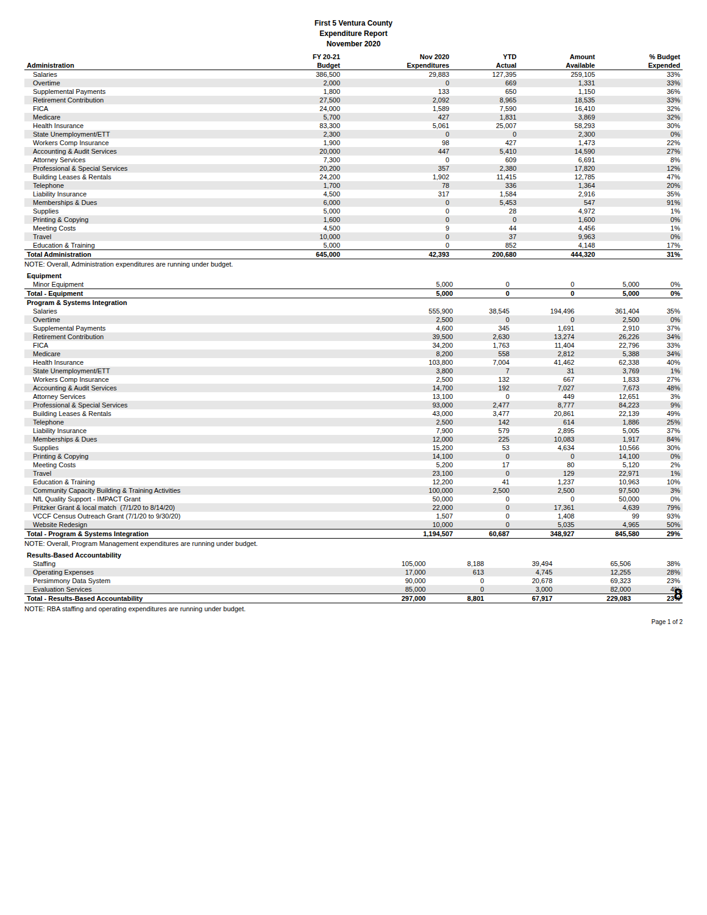First 5 Ventura County
Expenditure Report
November 2020
| | FY 20-21 | Nov 2020 | YTD | Amount | % Budget |
| --- | --- | --- | --- | --- | --- |
| Administration | Budget | Expenditures | Actual | Available | Expended |
| Salaries | 386,500 | 29,883 | 127,395 | 259,105 | 33% |
| Overtime | 2,000 | 0 | 669 | 1,331 | 33% |
| Supplemental Payments | 1,800 | 133 | 650 | 1,150 | 36% |
| Retirement Contribution | 27,500 | 2,092 | 8,965 | 18,535 | 33% |
| FICA | 24,000 | 1,589 | 7,590 | 16,410 | 32% |
| Medicare | 5,700 | 427 | 1,831 | 3,869 | 32% |
| Health Insurance | 83,300 | 5,061 | 25,007 | 58,293 | 30% |
| State Unemployment/ETT | 2,300 | 0 | 0 | 2,300 | 0% |
| Workers Comp Insurance | 1,900 | 98 | 427 | 1,473 | 22% |
| Accounting & Audit Services | 20,000 | 447 | 5,410 | 14,590 | 27% |
| Attorney Services | 7,300 | 0 | 609 | 6,691 | 8% |
| Professional & Special Services | 20,200 | 357 | 2,380 | 17,820 | 12% |
| Building Leases & Rentals | 24,200 | 1,902 | 11,415 | 12,785 | 47% |
| Telephone | 1,700 | 78 | 336 | 1,364 | 20% |
| Liability Insurance | 4,500 | 317 | 1,584 | 2,916 | 35% |
| Memberships & Dues | 6,000 | 0 | 5,453 | 547 | 91% |
| Supplies | 5,000 | 0 | 28 | 4,972 | 1% |
| Printing & Copying | 1,600 | 0 | 0 | 1,600 | 0% |
| Meeting Costs | 4,500 | 9 | 44 | 4,456 | 1% |
| Travel | 10,000 | 0 | 37 | 9,963 | 0% |
| Education & Training | 5,000 | 0 | 852 | 4,148 | 17% |
| Total Administration | 645,000 | 42,393 | 200,680 | 444,320 | 31% |
NOTE: Overall, Administration expenditures are running under budget.
| Equipment | | | | | |
| Minor Equipment | 5,000 | 0 | 0 | 5,000 | 0% |
| Total - Equipment | 5,000 | 0 | 0 | 5,000 | 0% |
| Program & Systems Integration | | | | | |
| Salaries | 555,900 | 38,545 | 194,496 | 361,404 | 35% |
| Overtime | 2,500 | 0 | 0 | 2,500 | 0% |
| Supplemental Payments | 4,600 | 345 | 1,691 | 2,910 | 37% |
| Retirement Contribution | 39,500 | 2,630 | 13,274 | 26,226 | 34% |
| FICA | 34,200 | 1,763 | 11,404 | 22,796 | 33% |
| Medicare | 8,200 | 558 | 2,812 | 5,388 | 34% |
| Health Insurance | 103,800 | 7,004 | 41,462 | 62,338 | 40% |
| State Unemployment/ETT | 3,800 | 7 | 31 | 3,769 | 1% |
| Workers Comp Insurance | 2,500 | 132 | 667 | 1,833 | 27% |
| Accounting & Audit Services | 14,700 | 192 | 7,027 | 7,673 | 48% |
| Attorney Services | 13,100 | 0 | 449 | 12,651 | 3% |
| Professional & Special Services | 93,000 | 2,477 | 8,777 | 84,223 | 9% |
| Building Leases & Rentals | 43,000 | 3,477 | 20,861 | 22,139 | 49% |
| Telephone | 2,500 | 142 | 614 | 1,886 | 25% |
| Liability Insurance | 7,900 | 579 | 2,895 | 5,005 | 37% |
| Memberships & Dues | 12,000 | 225 | 10,083 | 1,917 | 84% |
| Supplies | 15,200 | 53 | 4,634 | 10,566 | 30% |
| Printing & Copying | 14,100 | 0 | 0 | 14,100 | 0% |
| Meeting Costs | 5,200 | 17 | 80 | 5,120 | 2% |
| Travel | 23,100 | 0 | 129 | 22,971 | 1% |
| Education & Training | 12,200 | 41 | 1,237 | 10,963 | 10% |
| Community Capacity Building & Training Activities | 100,000 | 2,500 | 2,500 | 97,500 | 3% |
| NfL Quality Support - IMPACT Grant | 50,000 | 0 | 0 | 50,000 | 0% |
| Pritzker Grant & local match (7/1/20 to 8/14/20) | 22,000 | 0 | 17,361 | 4,639 | 79% |
| VCCF Census Outreach Grant (7/1/20 to 9/30/20) | 1,507 | 0 | 1,408 | 99 | 93% |
| Website Redesign | 10,000 | 0 | 5,035 | 4,965 | 50% |
| Total - Program & Systems Integration | 1,194,507 | 60,687 | 348,927 | 845,580 | 29% |
NOTE: Overall, Program Management expenditures are running under budget.
| Results-Based Accountability | | | | | |
| Staffing | 105,000 | 8,188 | 39,494 | 65,506 | 38% |
| Operating Expenses | 17,000 | 613 | 4,745 | 12,255 | 28% |
| Persimmony Data System | 90,000 | 0 | 20,678 | 69,323 | 23% |
| Evaluation Services | 85,000 | 0 | 3,000 | 82,000 | 4% |
| Total - Results-Based Accountability | 297,000 | 8,801 | 67,917 | 229,083 | 23% |
8
NOTE: RBA staffing and operating expenditures are running under budget.
Page 1 of 2